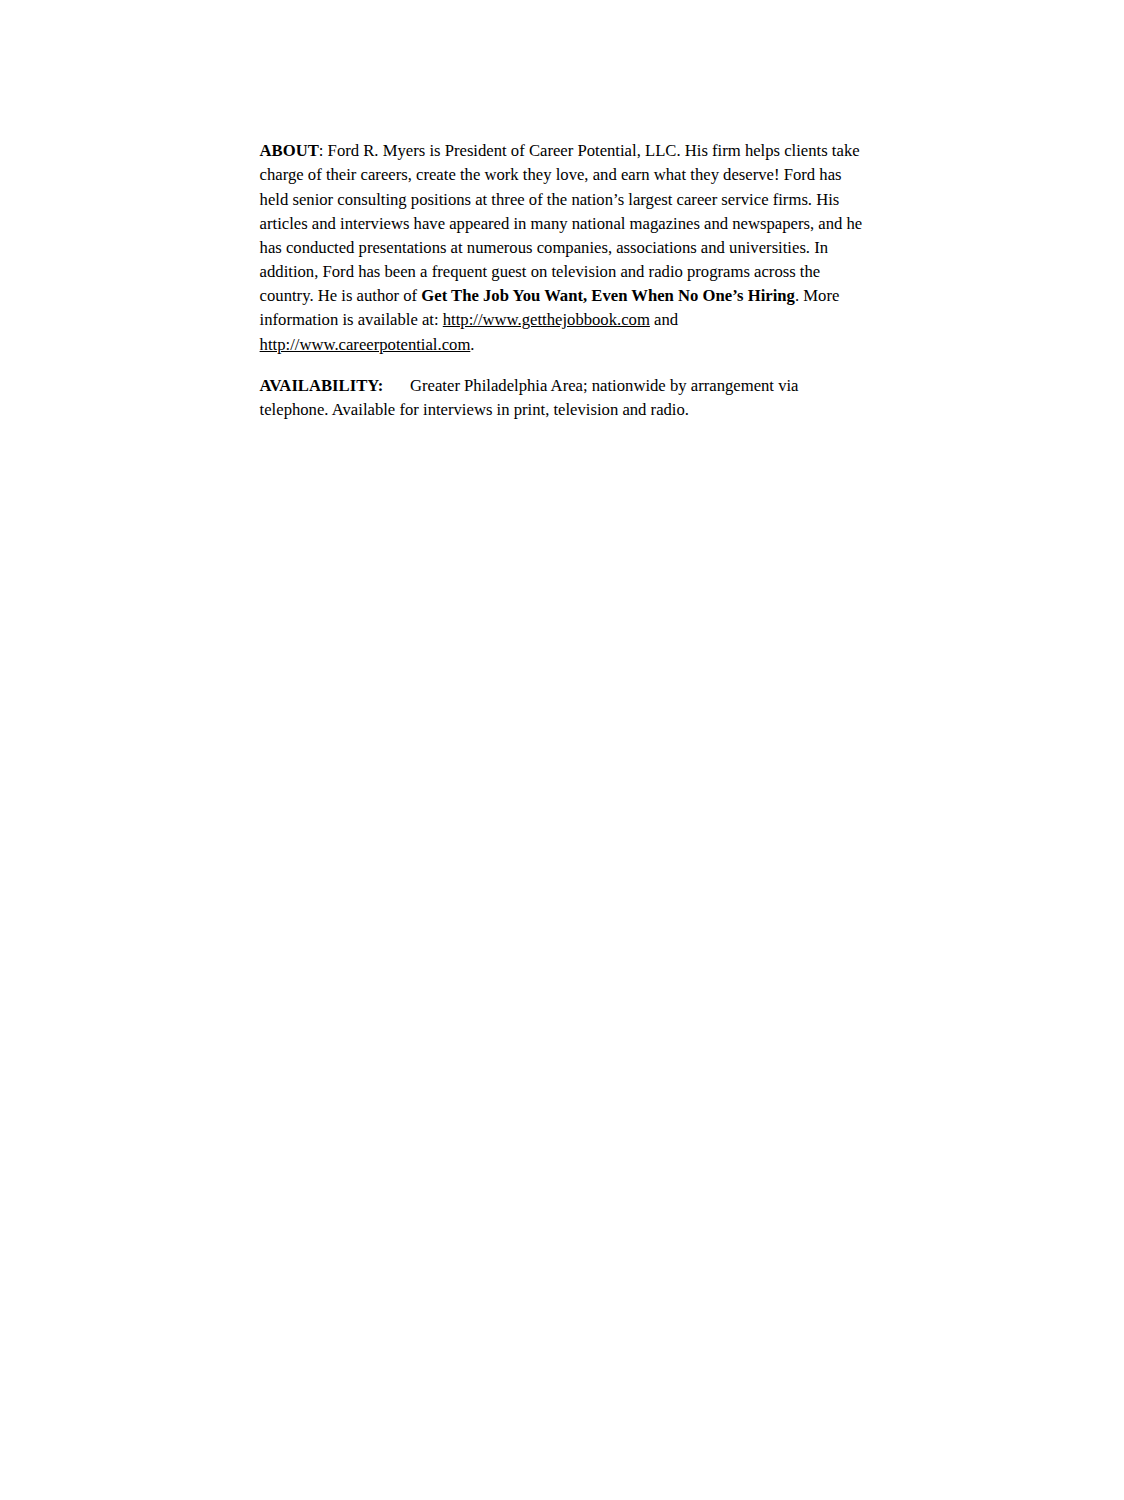ABOUT: Ford R. Myers is President of Career Potential, LLC. His firm helps clients take charge of their careers, create the work they love, and earn what they deserve! Ford has held senior consulting positions at three of the nation’s largest career service firms. His articles and interviews have appeared in many national magazines and newspapers, and he has conducted presentations at numerous companies, associations and universities. In addition, Ford has been a frequent guest on television and radio programs across the country. He is author of Get The Job You Want, Even When No One’s Hiring. More information is available at: http://www.getthejobbook.com and http://www.careerpotential.com.
AVAILABILITY: Greater Philadelphia Area; nationwide by arrangement via telephone. Available for interviews in print, television and radio.